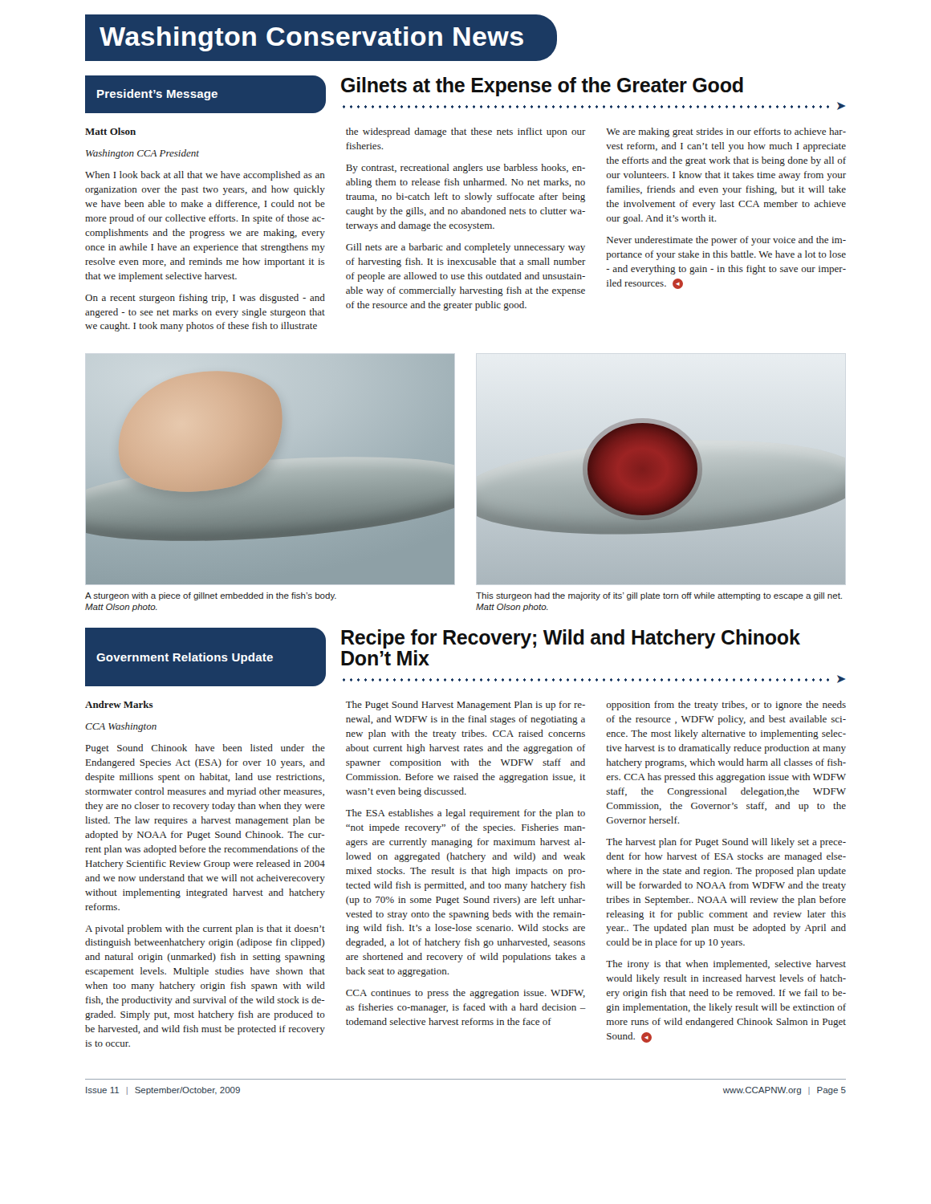Washington Conservation News
President’s Message
Gilnets at the Expense of the Greater Good
➤
Matt Olson
Washington CCA President
When I look back at all that we have accomplished as an organization over the past two years, and how quickly we have been able to make a difference, I could not be more proud of our collective efforts. In spite of those accomplishments and the progress we are making, every once in awhile I have an experience that strengthens my resolve even more, and reminds me how important it is that we implement selective harvest.
On a recent sturgeon fishing trip, I was disgusted - and angered - to see net marks on every single sturgeon that we caught. I took many photos of these fish to illustrate
the widespread damage that these nets inflict upon our fisheries.
By contrast, recreational anglers use barbless hooks, enabling them to release fish unharmed. No net marks, no trauma, no bi-catch left to slowly suffocate after being caught by the gills, and no abandoned nets to clutter waterways and damage the ecosystem.
Gill nets are a barbaric and completely unnecessary way of harvesting fish. It is inexcusable that a small number of people are allowed to use this outdated and unsustainable way of commercially harvesting fish at the expense of the resource and the greater public good.
We are making great strides in our efforts to achieve harvest reform, and I can’t tell you how much I appreciate the efforts and the great work that is being done by all of our volunteers. I know that it takes time away from your families, friends and even your fishing, but it will take the involvement of every last CCA member to achieve our goal. And it’s worth it.
Never underestimate the power of your voice and the importance of your stake in this battle. We have a lot to lose - and everything to gain - in this fight to save our imperiled resources.
A sturgeon with a piece of gillnet embedded in the fish’s body.
Matt Olson photo.
This sturgeon had the majority of its’ gill plate torn off while attempting to escape a gill net. Matt Olson photo.
Government Relations Update
Recipe for Recovery; Wild and Hatchery Chinook Don’t Mix
➤
Andrew Marks
CCA Washington
Puget Sound Chinook have been listed under the Endangered Species Act (ESA) for over 10 years, and despite millions spent on habitat, land use restrictions, stormwater control measures and myriad other measures, they are no closer to recovery today than when they were listed. The law requires a harvest management plan be adopted by NOAA for Puget Sound Chinook. The current plan was adopted before the recommen­dations of the Hatchery Scientific Review Group were released in 2004 and we now understand that we will not acheiverecovery without implementing integrated harvest and hatchery reforms.
A pivotal problem with the current plan is that it doesn’t distinguish betweenhatchery origin (adipose fin clipped) and natural origin (unmarked) fish in setting spawning escapement levels. Multiple studies have shown that when too many hatchery origin fish spawn with wild fish, the productivity and survival of the wild stock is degraded. Simply put, most hatchery fish are produced to be harvested, and wild fish must be protected if recovery is to occur.
The Puget Sound Harvest Management Plan is up for renewal, and WDFW is in the final stages of negotiating a new plan with the treaty tribes. CCA raised concerns about current high harvest rates and the aggre­gation of spawner composition with the WDFW staff and Commission. Before we raised the aggregation issue, it wasn’t even being discussed.
The ESA establishes a legal requirement for the plan to “not impede recovery” of the species. Fisheries managers are currently managing for maximum harvest allowed on aggregated (hatchery and wild) and weak mixed stocks. The result is that high impacts on protected wild fish is permitted, and too many hatchery fish (up to 70% in some Puget Sound rivers) are left unhar­vested to stray onto the spawning beds with the remaining wild fish. It’s a lose-lose scenario. Wild stocks are degraded, a lot of hatchery fish go unharvested, seasons are shortened and recovery of wild populations takes a back seat to aggregation.
CCA continues to press the aggregation issue. WDFW, as fisheries co-manager, is faced with a hard decision – todemand selective harvest reforms in the face of
opposition from the treaty tribes, or to ignore the needs of the resource , WDFW policy, and best available science. The most likely alternative to implementing selective harvest is to dramatically reduce production at many hatchery programs, which would harm all classes of fishers. CCA has pressed this aggregation issue with WDFW staff, the Congressional delegation,the WDFW Commission, the Governor’s staff, and up to the Governor herself.
The harvest plan for Puget Sound will likely set a precedent for how harvest of ESA stocks are managed elsewhere in the state and region. The proposed plan update will be forwarded to NOAA from WDFW and the treaty tribes in September.. NOAA will review the plan before releasing it for public comment and review later this year.. The updated plan must be adopted by April and could be in place for up 10 years.
The irony is that when implemented, selec­tive harvest would likely result in increased harvest levels of hatchery origin fish that need to be removed. If we fail to begin implementation, the likely result will be extinction of more runs of wild endangered Chinook Salmon in Puget Sound.
Issue 11|September/October, 2009
www.CCAPNW.org|Page 5